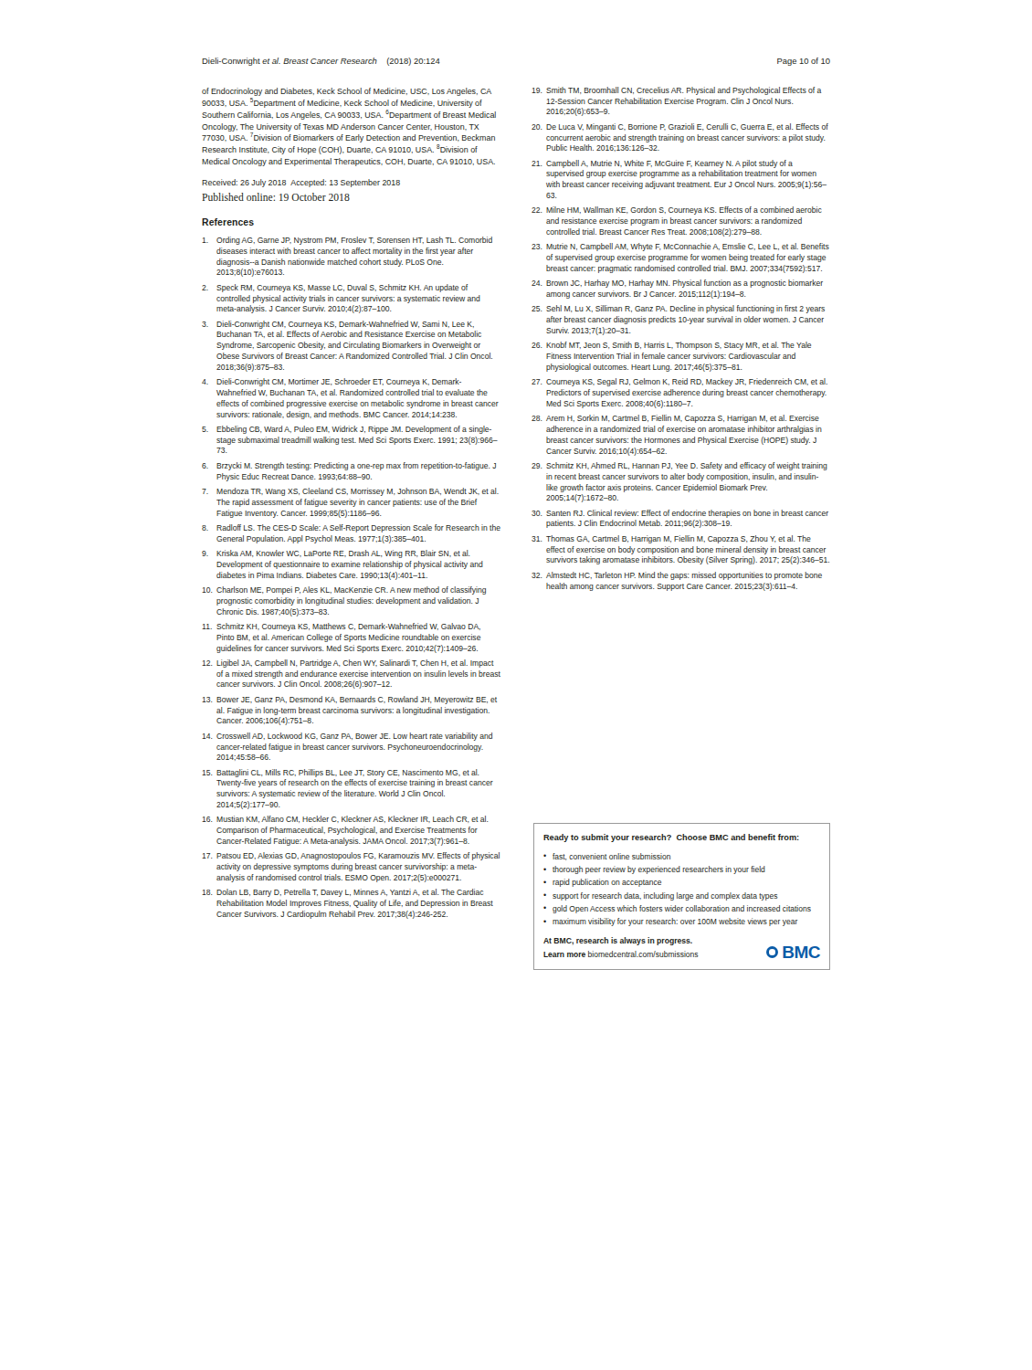Dieli-Conwright et al. Breast Cancer Research (2018) 20:124
Page 10 of 10
of Endocrinology and Diabetes, Keck School of Medicine, USC, Los Angeles, CA 90033, USA. 5Department of Medicine, Keck School of Medicine, University of Southern California, Los Angeles, CA 90033, USA. 6Department of Breast Medical Oncology, The University of Texas MD Anderson Cancer Center, Houston, TX 77030, USA. 7Division of Biomarkers of Early Detection and Prevention, Beckman Research Institute, City of Hope (COH), Duarte, CA 91010, USA. 8Division of Medical Oncology and Experimental Therapeutics, COH, Duarte, CA 91010, USA.
Received: 26 July 2018 Accepted: 13 September 2018
Published online: 19 October 2018
References
Ording AG, Garne JP, Nystrom PM, Froslev T, Sorensen HT, Lash TL. Comorbid diseases interact with breast cancer to affect mortality in the first year after diagnosis--a Danish nationwide matched cohort study. PLoS One. 2013;8(10):e76013.
Speck RM, Courneya KS, Masse LC, Duval S, Schmitz KH. An update of controlled physical activity trials in cancer survivors: a systematic review and meta-analysis. J Cancer Surviv. 2010;4(2):87–100.
Dieli-Conwright CM, Courneya KS, Demark-Wahnefried W, Sami N, Lee K, Buchanan TA, et al. Effects of Aerobic and Resistance Exercise on Metabolic Syndrome, Sarcopenic Obesity, and Circulating Biomarkers in Overweight or Obese Survivors of Breast Cancer: A Randomized Controlled Trial. J Clin Oncol. 2018;36(9):875–83.
Dieli-Conwright CM, Mortimer JE, Schroeder ET, Courneya K, Demark-Wahnefried W, Buchanan TA, et al. Randomized controlled trial to evaluate the effects of combined progressive exercise on metabolic syndrome in breast cancer survivors: rationale, design, and methods. BMC Cancer. 2014;14:238.
Ebbeling CB, Ward A, Puleo EM, Widrick J, Rippe JM. Development of a single-stage submaximal treadmill walking test. Med Sci Sports Exerc. 1991; 23(8):966–73.
Brzycki M. Strength testing: Predicting a one-rep max from repetition-to-fatigue. J Physic Educ Recreat Dance. 1993;64:88–90.
Mendoza TR, Wang XS, Cleeland CS, Morrissey M, Johnson BA, Wendt JK, et al. The rapid assessment of fatigue severity in cancer patients: use of the Brief Fatigue Inventory. Cancer. 1999;85(5):1186–96.
Radloff LS. The CES-D Scale: A Self-Report Depression Scale for Research in the General Population. Appl Psychol Meas. 1977;1(3):385–401.
Kriska AM, Knowler WC, LaPorte RE, Drash AL, Wing RR, Blair SN, et al. Development of questionnaire to examine relationship of physical activity and diabetes in Pima Indians. Diabetes Care. 1990;13(4):401–11.
Charlson ME, Pompei P, Ales KL, MacKenzie CR. A new method of classifying prognostic comorbidity in longitudinal studies: development and validation. J Chronic Dis. 1987;40(5):373–83.
Schmitz KH, Courneya KS, Matthews C, Demark-Wahnefried W, Galvao DA, Pinto BM, et al. American College of Sports Medicine roundtable on exercise guidelines for cancer survivors. Med Sci Sports Exerc. 2010;42(7):1409–26.
Ligibel JA, Campbell N, Partridge A, Chen WY, Salinardi T, Chen H, et al. Impact of a mixed strength and endurance exercise intervention on insulin levels in breast cancer survivors. J Clin Oncol. 2008;26(6):907–12.
Bower JE, Ganz PA, Desmond KA, Bernaards C, Rowland JH, Meyerowitz BE, et al. Fatigue in long-term breast carcinoma survivors: a longitudinal investigation. Cancer. 2006;106(4):751–8.
Crosswell AD, Lockwood KG, Ganz PA, Bower JE. Low heart rate variability and cancer-related fatigue in breast cancer survivors. Psychoneuroendocrinology. 2014;45:58–66.
Battaglini CL, Mills RC, Phillips BL, Lee JT, Story CE, Nascimento MG, et al. Twenty-five years of research on the effects of exercise training in breast cancer survivors: A systematic review of the literature. World J Clin Oncol. 2014;5(2):177–90.
Mustian KM, Alfano CM, Heckler C, Kleckner AS, Kleckner IR, Leach CR, et al. Comparison of Pharmaceutical, Psychological, and Exercise Treatments for Cancer-Related Fatigue: A Meta-analysis. JAMA Oncol. 2017;3(7):961–8.
Patsou ED, Alexias GD, Anagnostopoulos FG, Karamouzis MV. Effects of physical activity on depressive symptoms during breast cancer survivorship: a meta-analysis of randomised control trials. ESMO Open. 2017;2(5):e000271.
Dolan LB, Barry D, Petrella T, Davey L, Minnes A, Yantzi A, et al. The Cardiac Rehabilitation Model Improves Fitness, Quality of Life, and Depression in Breast Cancer Survivors. J Cardiopulm Rehabil Prev. 2017;38(4):246-252.
Smith TM, Broomhall CN, Crecelius AR. Physical and Psychological Effects of a 12-Session Cancer Rehabilitation Exercise Program. Clin J Oncol Nurs. 2016;20(6):653–9.
De Luca V, Minganti C, Borrione P, Grazioli E, Cerulli C, Guerra E, et al. Effects of concurrent aerobic and strength training on breast cancer survivors: a pilot study. Public Health. 2016;136:126–32.
Campbell A, Mutrie N, White F, McGuire F, Kearney N. A pilot study of a supervised group exercise programme as a rehabilitation treatment for women with breast cancer receiving adjuvant treatment. Eur J Oncol Nurs. 2005;9(1):56–63.
Milne HM, Wallman KE, Gordon S, Courneya KS. Effects of a combined aerobic and resistance exercise program in breast cancer survivors: a randomized controlled trial. Breast Cancer Res Treat. 2008;108(2):279–88.
Mutrie N, Campbell AM, Whyte F, McConnachie A, Emslie C, Lee L, et al. Benefits of supervised group exercise programme for women being treated for early stage breast cancer: pragmatic randomised controlled trial. BMJ. 2007;334(7592):517.
Brown JC, Harhay MO, Harhay MN. Physical function as a prognostic biomarker among cancer survivors. Br J Cancer. 2015;112(1):194–8.
Sehl M, Lu X, Silliman R, Ganz PA. Decline in physical functioning in first 2 years after breast cancer diagnosis predicts 10-year survival in older women. J Cancer Surviv. 2013;7(1):20–31.
Knobf MT, Jeon S, Smith B, Harris L, Thompson S, Stacy MR, et al. The Yale Fitness Intervention Trial in female cancer survivors: Cardiovascular and physiological outcomes. Heart Lung. 2017;46(5):375–81.
Courneya KS, Segal RJ, Gelmon K, Reid RD, Mackey JR, Friedenreich CM, et al. Predictors of supervised exercise adherence during breast cancer chemotherapy. Med Sci Sports Exerc. 2008;40(6):1180–7.
Arem H, Sorkin M, Cartmel B, Fiellin M, Capozza S, Harrigan M, et al. Exercise adherence in a randomized trial of exercise on aromatase inhibitor arthralgias in breast cancer survivors: the Hormones and Physical Exercise (HOPE) study. J Cancer Surviv. 2016;10(4):654–62.
Schmitz KH, Ahmed RL, Hannan PJ, Yee D. Safety and efficacy of weight training in recent breast cancer survivors to alter body composition, insulin, and insulin-like growth factor axis proteins. Cancer Epidemiol Biomark Prev. 2005;14(7):1672–80.
Santen RJ. Clinical review: Effect of endocrine therapies on bone in breast cancer patients. J Clin Endocrinol Metab. 2011;96(2):308–19.
Thomas GA, Cartmel B, Harrigan M, Fiellin M, Capozza S, Zhou Y, et al. The effect of exercise on body composition and bone mineral density in breast cancer survivors taking aromatase inhibitors. Obesity (Silver Spring). 2017; 25(2):346–51.
Almstedt HC, Tarleton HP. Mind the gaps: missed opportunities to promote bone health among cancer survivors. Support Care Cancer. 2015;23(3):611–4.
Ready to submit your research? Choose BMC and benefit from:
fast, convenient online submission
thorough peer review by experienced researchers in your field
rapid publication on acceptance
support for research data, including large and complex data types
gold Open Access which fosters wider collaboration and increased citations
maximum visibility for your research: over 100M website views per year
At BMC, research is always in progress.
Learn more biomedcentral.com/submissions
BMC